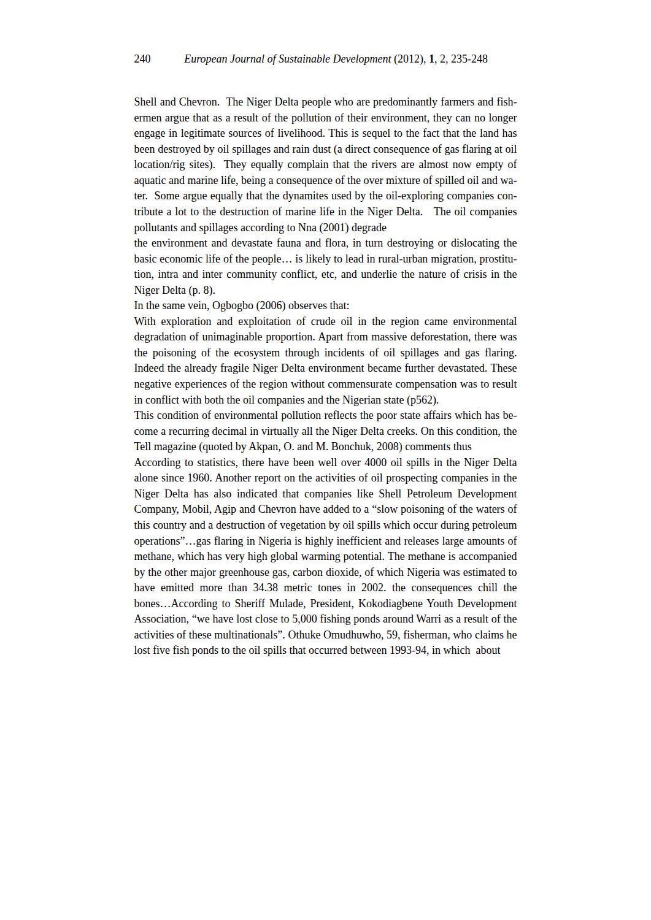240 European Journal of Sustainable Development (2012), 1, 2, 235-248
Shell and Chevron. The Niger Delta people who are predominantly farmers and fishermen argue that as a result of the pollution of their environment, they can no longer engage in legitimate sources of livelihood. This is sequel to the fact that the land has been destroyed by oil spillages and rain dust (a direct consequence of gas flaring at oil location/rig sites). They equally complain that the rivers are almost now empty of aquatic and marine life, being a consequence of the over mixture of spilled oil and water. Some argue equally that the dynamites used by the oil-exploring companies contribute a lot to the destruction of marine life in the Niger Delta. The oil companies pollutants and spillages according to Nna (2001) degrade
the environment and devastate fauna and flora, in turn destroying or dislocating the basic economic life of the people… is likely to lead in rural-urban migration, prostitution, intra and inter community conflict, etc, and underlie the nature of crisis in the Niger Delta (p. 8).
In the same vein, Ogbogbo (2006) observes that:
With exploration and exploitation of crude oil in the region came environmental degradation of unimaginable proportion. Apart from massive deforestation, there was the poisoning of the ecosystem through incidents of oil spillages and gas flaring. Indeed the already fragile Niger Delta environment became further devastated. These negative experiences of the region without commensurate compensation was to result in conflict with both the oil companies and the Nigerian state (p562).
This condition of environmental pollution reflects the poor state affairs which has become a recurring decimal in virtually all the Niger Delta creeks. On this condition, the Tell magazine (quoted by Akpan, O. and M. Bonchuk, 2008) comments thus
According to statistics, there have been well over 4000 oil spills in the Niger Delta alone since 1960. Another report on the activities of oil prospecting companies in the Niger Delta has also indicated that companies like Shell Petroleum Development Company, Mobil, Agip and Chevron have added to a “slow poisoning of the waters of this country and a destruction of vegetation by oil spills which occur during petroleum operations”…gas flaring in Nigeria is highly inefficient and releases large amounts of methane, which has very high global warming potential. The methane is accompanied by the other major greenhouse gas, carbon dioxide, of which Nigeria was estimated to have emitted more than 34.38 metric tones in 2002. the consequences chill the bones…According to Sheriff Mulade, President, Kokodiagbene Youth Development Association, “we have lost close to 5,000 fishing ponds around Warri as a result of the activities of these multinationals”. Othuke Omudhuwho, 59, fisherman, who claims he lost five fish ponds to the oil spills that occurred between 1993-94, in which about